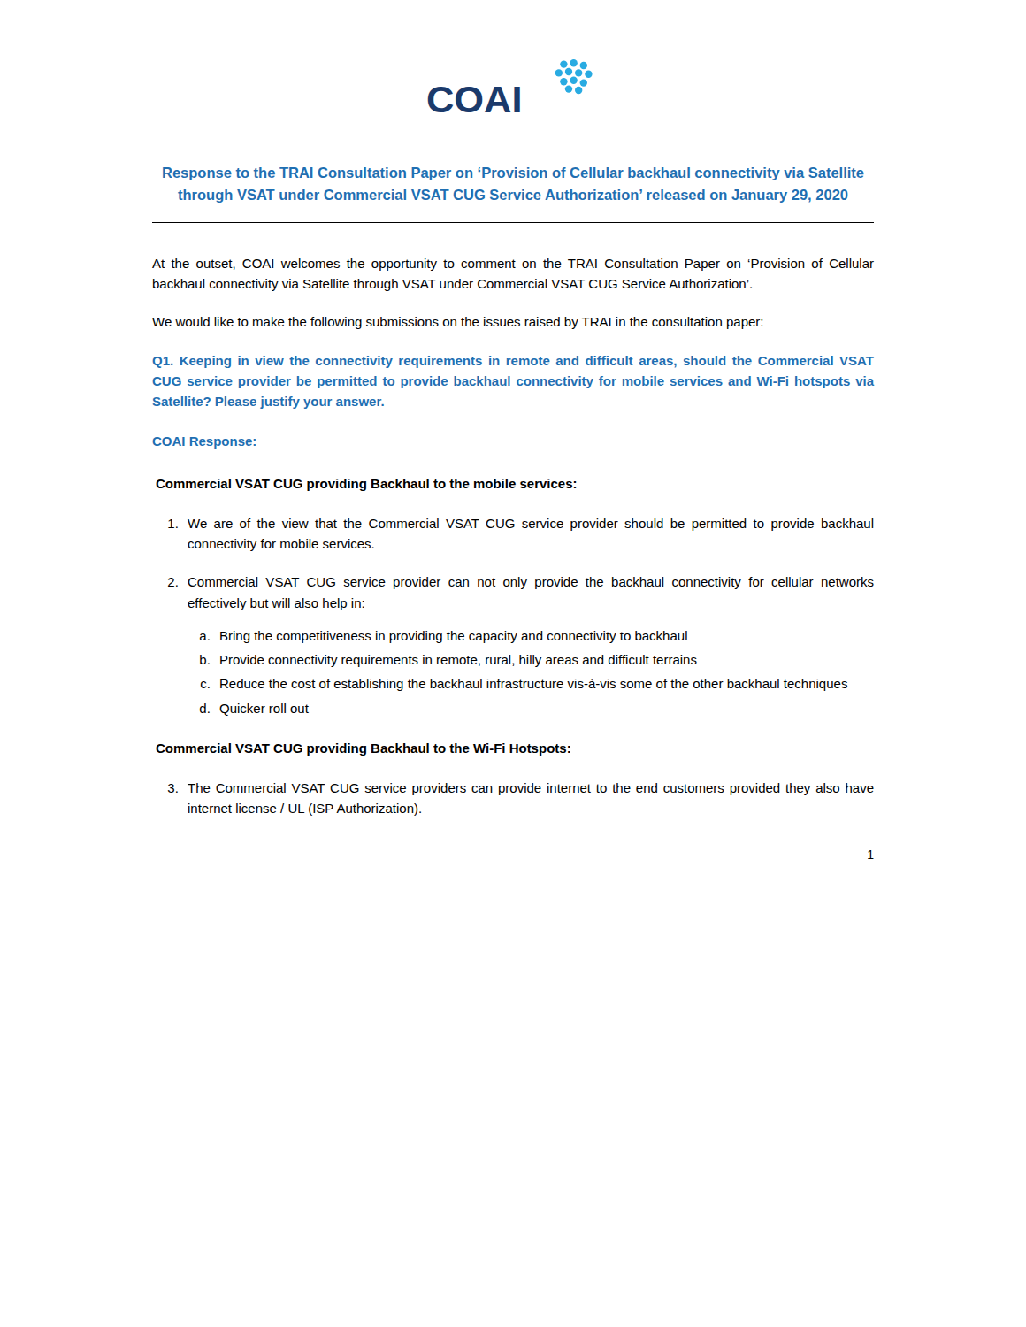Response to the TRAI Consultation Paper on ‘Provision of Cellular backhaul connectivity via Satellite through VSAT under Commercial VSAT CUG Service Authorization’ released on January 29, 2020
At the outset, COAI welcomes the opportunity to comment on the TRAI Consultation Paper on ‘Provision of Cellular backhaul connectivity via Satellite through VSAT under Commercial VSAT CUG Service Authorization’.
We would like to make the following submissions on the issues raised by TRAI in the consultation paper:
Q1. Keeping in view the connectivity requirements in remote and difficult areas, should the Commercial VSAT CUG service provider be permitted to provide backhaul connectivity for mobile services and Wi-Fi hotspots via Satellite? Please justify your answer.
COAI Response:
Commercial VSAT CUG providing Backhaul to the mobile services:
We are of the view that the Commercial VSAT CUG service provider should be permitted to provide backhaul connectivity for mobile services.
Commercial VSAT CUG service provider can not only provide the backhaul connectivity for cellular networks effectively but will also help in:
Bring the competitiveness in providing the capacity and connectivity to backhaul
Provide connectivity requirements in remote, rural, hilly areas and difficult terrains
Reduce the cost of establishing the backhaul infrastructure vis-à-vis some of the other backhaul techniques
Quicker roll out
Commercial VSAT CUG providing Backhaul to the Wi-Fi Hotspots:
The Commercial VSAT CUG service providers can provide internet to the end customers provided they also have internet license / UL (ISP Authorization).
1